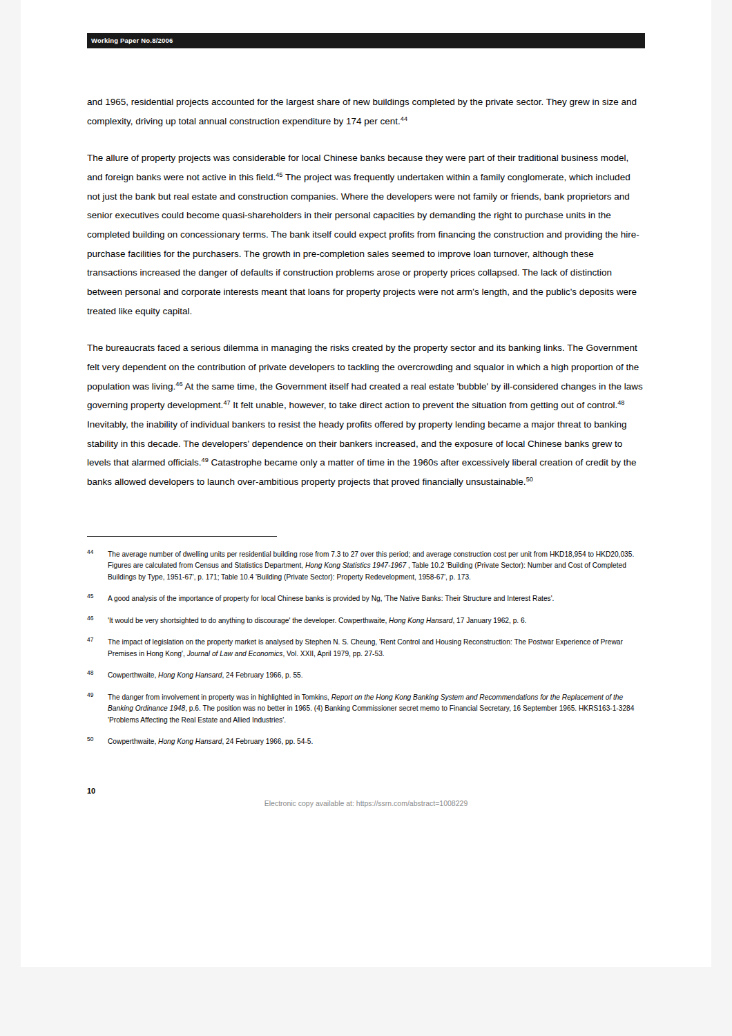Working Paper No.8/2006
and 1965, residential projects accounted for the largest share of new buildings completed by the private sector. They grew in size and complexity, driving up total annual construction expenditure by 174 per cent.44
The allure of property projects was considerable for local Chinese banks because they were part of their traditional business model, and foreign banks were not active in this field.45 The project was frequently undertaken within a family conglomerate, which included not just the bank but real estate and construction companies. Where the developers were not family or friends, bank proprietors and senior executives could become quasi-shareholders in their personal capacities by demanding the right to purchase units in the completed building on concessionary terms. The bank itself could expect profits from financing the construction and providing the hire-purchase facilities for the purchasers. The growth in pre-completion sales seemed to improve loan turnover, although these transactions increased the danger of defaults if construction problems arose or property prices collapsed. The lack of distinction between personal and corporate interests meant that loans for property projects were not arm's length, and the public's deposits were treated like equity capital.
The bureaucrats faced a serious dilemma in managing the risks created by the property sector and its banking links. The Government felt very dependent on the contribution of private developers to tackling the overcrowding and squalor in which a high proportion of the population was living.46 At the same time, the Government itself had created a real estate 'bubble' by ill-considered changes in the laws governing property development.47 It felt unable, however, to take direct action to prevent the situation from getting out of control.48 Inevitably, the inability of individual bankers to resist the heady profits offered by property lending became a major threat to banking stability in this decade. The developers' dependence on their bankers increased, and the exposure of local Chinese banks grew to levels that alarmed officials.49 Catastrophe became only a matter of time in the 1960s after excessively liberal creation of credit by the banks allowed developers to launch over-ambitious property projects that proved financially unsustainable.50
44 The average number of dwelling units per residential building rose from 7.3 to 27 over this period; and average construction cost per unit from HKD18,954 to HKD20,035. Figures are calculated from Census and Statistics Department, Hong Kong Statistics 1947-1967 , Table 10.2 'Building (Private Sector): Number and Cost of Completed Buildings by Type, 1951-67', p. 171; Table 10.4 'Building (Private Sector): Property Redevelopment, 1958-67', p. 173.
45 A good analysis of the importance of property for local Chinese banks is provided by Ng, 'The Native Banks: Their Structure and Interest Rates'.
46 'It would be very shortsighted to do anything to discourage' the developer. Cowperthwaite, Hong Kong Hansard, 17 January 1962, p. 6.
47 The impact of legislation on the property market is analysed by Stephen N. S. Cheung, 'Rent Control and Housing Reconstruction: The Postwar Experience of Prewar Premises in Hong Kong', Journal of Law and Economics, Vol. XXII, April 1979, pp. 27-53.
48 Cowperthwaite, Hong Kong Hansard, 24 February 1966, p. 55.
49 The danger from involvement in property was in highlighted in Tomkins, Report on the Hong Kong Banking System and Recommendations for the Replacement of the Banking Ordinance 1948, p.6. The position was no better in 1965. (4) Banking Commissioner secret memo to Financial Secretary, 16 September 1965. HKRS163-1-3284 'Problems Affecting the Real Estate and Allied Industries'.
50 Cowperthwaite, Hong Kong Hansard, 24 February 1966, pp. 54-5.
10
Electronic copy available at: https://ssrn.com/abstract=1008229